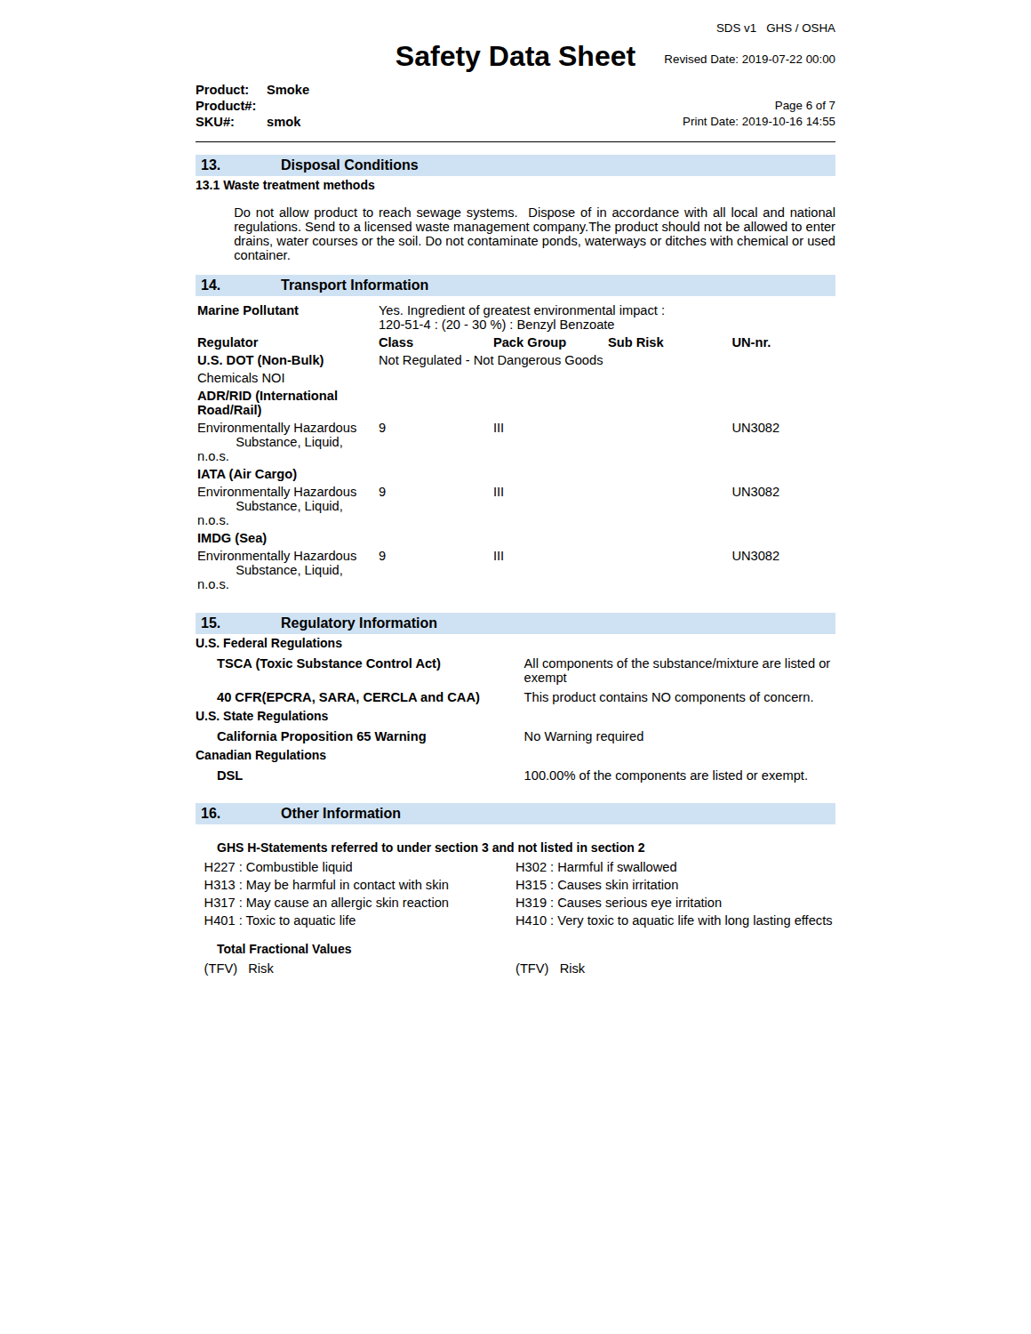SDS v1 GHS / OSHA
Revised Date: 2019-07-22 00:00
Safety Data Sheet
| Product: | Smoke | |
| Product#: | | Page 6 of 7 |
| SKU#: | smok | Print Date: 2019-10-16 14:55 |
13. Disposal Conditions
13.1 Waste treatment methods
Do not allow product to reach sewage systems. Dispose of in accordance with all local and national regulations. Send to a licensed waste management company.The product should not be allowed to enter drains, water courses or the soil. Do not contaminate ponds, waterways or ditches with chemical or used container.
14. Transport Information
| Marine Pollutant | Yes. Ingredient of greatest environmental impact : 120-51-4 : (20 - 30 %) : Benzyl Benzoate |
| Regulator | Class | Pack Group | Sub Risk | UN-nr. |
| U.S. DOT (Non-Bulk) | Not Regulated - Not Dangerous Goods |
| Chemicals NOI | | | | |
| ADR/RID (International Road/Rail) | | | | |
| Environmentally Hazardous Substance, Liquid, n.o.s. | 9 | III | | UN3082 |
| IATA (Air Cargo) | | | | |
| Environmentally Hazardous Substance, Liquid, n.o.s. | 9 | III | | UN3082 |
| IMDG (Sea) | | | | |
| Environmentally Hazardous Substance, Liquid, n.o.s. | 9 | III | | UN3082 |
15. Regulatory Information
U.S. Federal Regulations
| TSCA (Toxic Substance Control Act) | All components of the substance/mixture are listed or exempt |
| 40 CFR(EPCRA, SARA, CERCLA and CAA) | This product contains NO components of concern. |
U.S. State Regulations
| California Proposition 65 Warning | No Warning required |
Canadian Regulations
| DSL | 100.00% of the components are listed or exempt. |
16. Other Information
GHS H-Statements referred to under section 3 and not listed in section 2
| H227 : Combustible liquid | H302 : Harmful if swallowed |
| H313 : May be harmful in contact with skin | H315 : Causes skin irritation |
| H317 : May cause an allergic skin reaction | H319 : Causes serious eye irritation |
| H401 : Toxic to aquatic life | H410 : Very toxic to aquatic life with long lasting effects |
Total Fractional Values
| (TFV) Risk | (TFV) Risk |